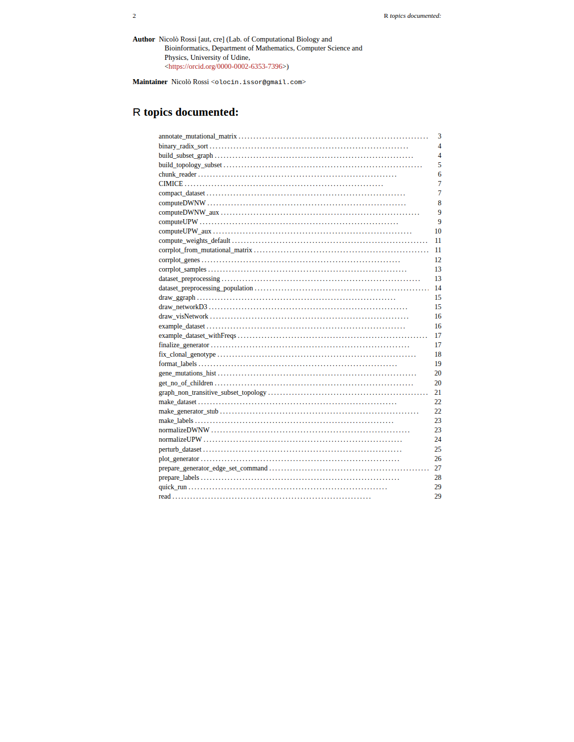2 R topics documented:
Author Nicolò Rossi [aut, cre] (Lab. of Computational Biology and Bioinformatics, Department of Mathematics, Computer Science and Physics, University of Udine, <https://orcid.org/0000-0002-6353-7396>)
Maintainer Nicolò Rossi <olocin.issor@gmail.com>
R topics documented:
annotate_mutational_matrix................................................................... 3
binary_radix_sort................................................................... 4
build_subset_graph................................................................... 4
build_topology_subset................................................................... 5
chunk_reader................................................................... 6
CIMICE................................................................... 7
compact_dataset................................................................... 7
computeDWNW................................................................... 8
computeDWNW_aux................................................................... 9
computeUPW................................................................... 9
computeUPW_aux................................................................... 10
compute_weights_default................................................................... 11
corrplot_from_mutational_matrix................................................................... 11
corrplot_genes................................................................... 12
corrplot_samples................................................................... 13
dataset_preprocessing................................................................... 13
dataset_preprocessing_population................................................................... 14
draw_ggraph................................................................... 15
draw_networkD3................................................................... 15
draw_visNetwork................................................................... 16
example_dataset................................................................... 16
example_dataset_withFreqs................................................................... 17
finalize_generator................................................................... 17
fix_clonal_genotype................................................................... 18
format_labels................................................................... 19
gene_mutations_hist................................................................... 20
get_no_of_children................................................................... 20
graph_non_transitive_subset_topology................................................................... 21
make_dataset................................................................... 22
make_generator_stub................................................................... 22
make_labels................................................................... 23
normalizeDWNW................................................................... 23
normalizeUPW................................................................... 24
perturb_dataset................................................................... 25
plot_generator................................................................... 26
prepare_generator_edge_set_command................................................................... 27
prepare_labels................................................................... 28
quick_run................................................................... 29
read................................................................... 29